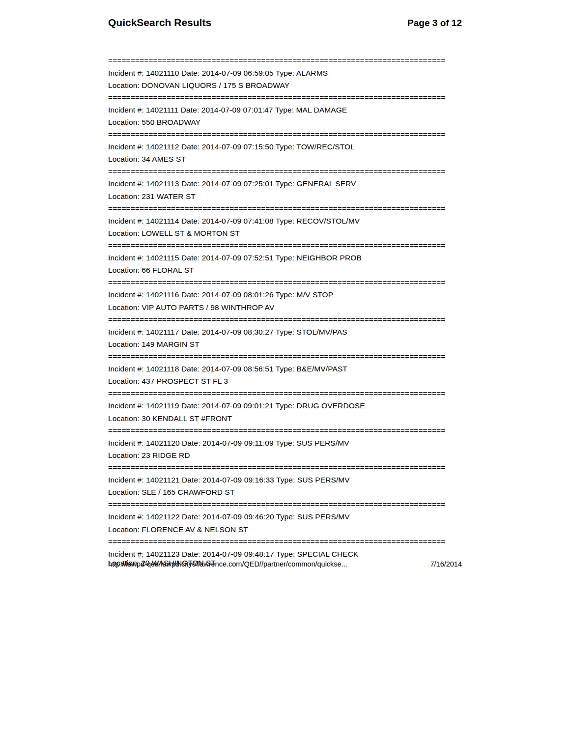QuickSearch Results
Page 3 of 12
===========================================================================
Incident #: 14021110 Date: 2014-07-09 06:59:05 Type: ALARMS
Location: DONOVAN LIQUORS / 175 S BROADWAY
===========================================================================
Incident #: 14021111 Date: 2014-07-09 07:01:47 Type: MAL DAMAGE
Location: 550 BROADWAY
===========================================================================
Incident #: 14021112 Date: 2014-07-09 07:15:50 Type: TOW/REC/STOL
Location: 34 AMES ST
===========================================================================
Incident #: 14021113 Date: 2014-07-09 07:25:01 Type: GENERAL SERV
Location: 231 WATER ST
===========================================================================
Incident #: 14021114 Date: 2014-07-09 07:41:08 Type: RECOV/STOL/MV
Location: LOWELL ST & MORTON ST
===========================================================================
Incident #: 14021115 Date: 2014-07-09 07:52:51 Type: NEIGHBOR PROB
Location: 66 FLORAL ST
===========================================================================
Incident #: 14021116 Date: 2014-07-09 08:01:26 Type: M/V STOP
Location: VIP AUTO PARTS / 98 WINTHROP AV
===========================================================================
Incident #: 14021117 Date: 2014-07-09 08:30:27 Type: STOL/MV/PAS
Location: 149 MARGIN ST
===========================================================================
Incident #: 14021118 Date: 2014-07-09 08:56:51 Type: B&E/MV/PAST
Location: 437 PROSPECT ST FL 3
===========================================================================
Incident #: 14021119 Date: 2014-07-09 09:01:21 Type: DRUG OVERDOSE
Location: 30 KENDALL ST #FRONT
===========================================================================
Incident #: 14021120 Date: 2014-07-09 09:11:09 Type: SUS PERS/MV
Location: 23 RIDGE RD
===========================================================================
Incident #: 14021121 Date: 2014-07-09 09:16:33 Type: SUS PERS/MV
Location: SLE / 165 CRAWFORD ST
===========================================================================
Incident #: 14021122 Date: 2014-07-09 09:46:20 Type: SUS PERS/MV
Location: FLORENCE AV & NELSON ST
===========================================================================
Incident #: 14021123 Date: 2014-07-09 09:48:17 Type: SPECIAL CHECK
Location: 20 WASHINGTON ST
http://lawpd-qed.lawpd.cityoflawrence.com/QED//partner/common/quickse...
7/16/2014